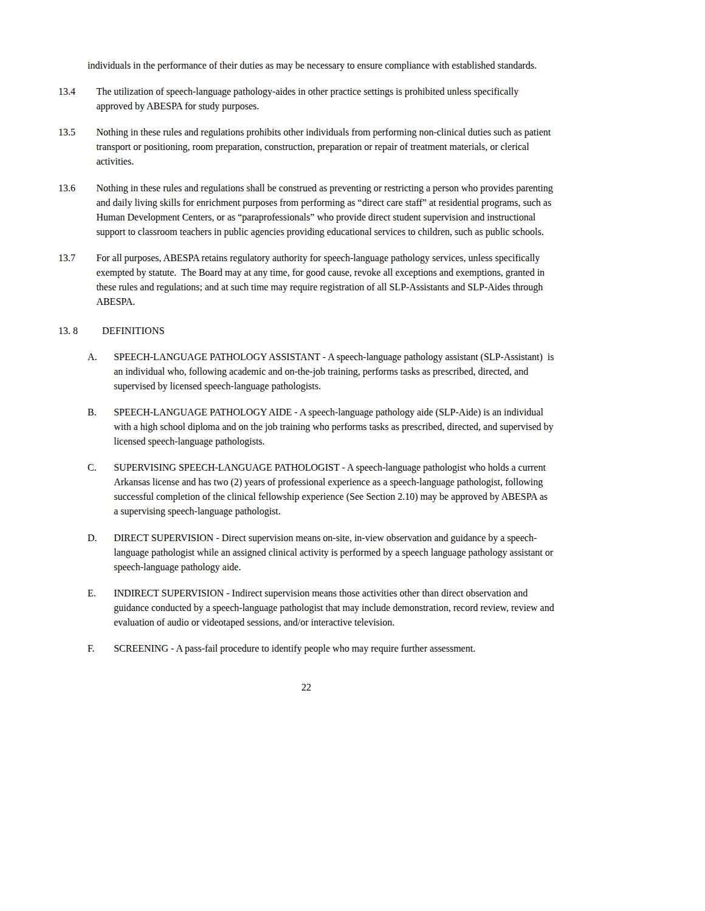individuals in the performance of their duties as may be necessary to ensure compliance with established standards.
13.4
The utilization of speech-language pathology-aides in other practice settings is prohibited unless specifically approved by ABESPA for study purposes.
13.5
Nothing in these rules and regulations prohibits other individuals from performing non-clinical duties such as patient transport or positioning, room preparation, construction, preparation or repair of treatment materials, or clerical activities.
13.6
Nothing in these rules and regulations shall be construed as preventing or restricting a person who provides parenting and daily living skills for enrichment purposes from performing as “direct care staff” at residential programs, such as Human Development Centers, or as “paraprofessionals” who provide direct student supervision and instructional support to classroom teachers in public agencies providing educational services to children, such as public schools.
13.7
For all purposes, ABESPA retains regulatory authority for speech-language pathology services, unless specifically exempted by statute. The Board may at any time, for good cause, revoke all exceptions and exemptions, granted in these rules and regulations; and at such time may require registration of all SLP-Assistants and SLP-Aides through ABESPA.
13. 8
DEFINITIONS
A.
SPEECH-LANGUAGE PATHOLOGY ASSISTANT - A speech-language pathology assistant (SLP-Assistant) is an individual who, following academic and on-the-job training, performs tasks as prescribed, directed, and supervised by licensed speech-language pathologists.
B.
SPEECH-LANGUAGE PATHOLOGY AIDE - A speech-language pathology aide (SLP-Aide) is an individual with a high school diploma and on the job training who performs tasks as prescribed, directed, and supervised by licensed speech-language pathologists.
C.
SUPERVISING SPEECH-LANGUAGE PATHOLOGIST - A speech-language pathologist who holds a current Arkansas license and has two (2) years of professional experience as a speech-language pathologist, following successful completion of the clinical fellowship experience (See Section 2.10) may be approved by ABESPA as a supervising speech-language pathologist.
D.
DIRECT SUPERVISION - Direct supervision means on-site, in-view observation and guidance by a speech-language pathologist while an assigned clinical activity is performed by a speech language pathology assistant or speech-language pathology aide.
E.
INDIRECT SUPERVISION - Indirect supervision means those activities other than direct observation and guidance conducted by a speech-language pathologist that may include demonstration, record review, review and evaluation of audio or videotaped sessions, and/or interactive television.
F.
SCREENING - A pass-fail procedure to identify people who may require further assessment.
22